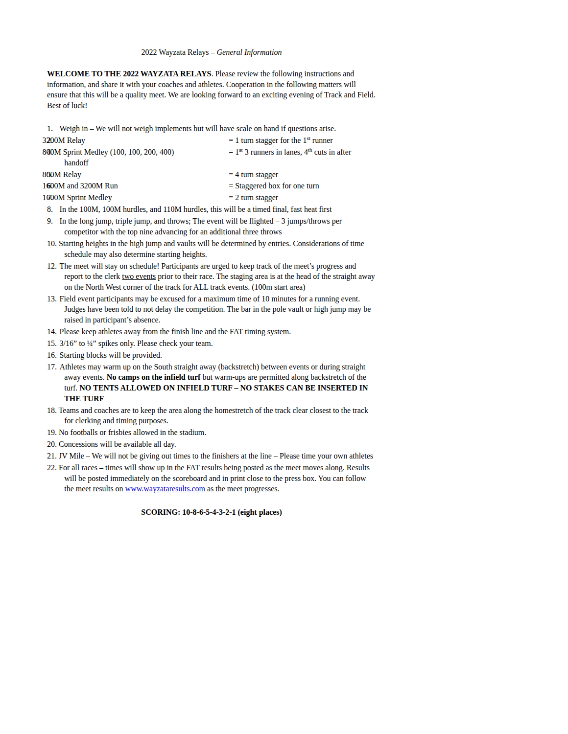2022 Wayzata Relays – General Information
WELCOME TO THE 2022 WAYZATA RELAYS. Please review the following instructions and information, and share it with your coaches and athletes. Cooperation in the following matters will ensure that this will be a quality meet. We are looking forward to an exciting evening of Track and Field. Best of luck!
1. Weigh in – We will not weigh implements but will have scale on hand if questions arise.
2. 3200M Relay= 1 turn stagger for the 1st runner
4. 800M Sprint Medley (100, 100, 200, 400)= 1st 3 runners in lanes, 4th cuts in after handoff
5. 800M Relay= 4 turn stagger
6. 1600M and 3200M Run= Staggered box for one turn
7. 1600M Sprint Medley= 2 turn stagger
8. In the 100M, 100M hurdles, and 110M hurdles, this will be a timed final, fast heat first
9. In the long jump, triple jump, and throws; The event will be flighted – 3 jumps/throws per competitor with the top nine advancing for an additional three throws
10. Starting heights in the high jump and vaults will be determined by entries. Considerations of time schedule may also determine starting heights.
12. The meet will stay on schedule! Participants are urged to keep track of the meet’s progress and report to the clerk two events prior to their race. The staging area is at the head of the straight away on the North West corner of the track for ALL track events. (100m start area)
13. Field event participants may be excused for a maximum time of 10 minutes for a running event. Judges have been told to not delay the competition. The bar in the pole vault or high jump may be raised in participant’s absence.
14. Please keep athletes away from the finish line and the FAT timing system.
15. 3/16” to ¼” spikes only. Please check your team.
16. Starting blocks will be provided.
17. Athletes may warm up on the South straight away (backstretch) between events or during straight away events. No camps on the infield turf but warm-ups are permitted along backstretch of the turf. NO TENTS ALLOWED ON INFIELD TURF – NO STAKES CAN BE INSERTED IN THE TURF
18. Teams and coaches are to keep the area along the homestretch of the track clear closest to the track for clerking and timing purposes.
19. No footballs or frisbies allowed in the stadium.
20. Concessions will be available all day.
21. JV Mile – We will not be giving out times to the finishers at the line – Please time your own athletes
22. For all races – times will show up in the FAT results being posted as the meet moves along. Results will be posted immediately on the scoreboard and in print close to the press box. You can follow the meet results on www.wayzataresults.com as the meet progresses.
SCORING: 10-8-6-5-4-3-2-1 (eight places)